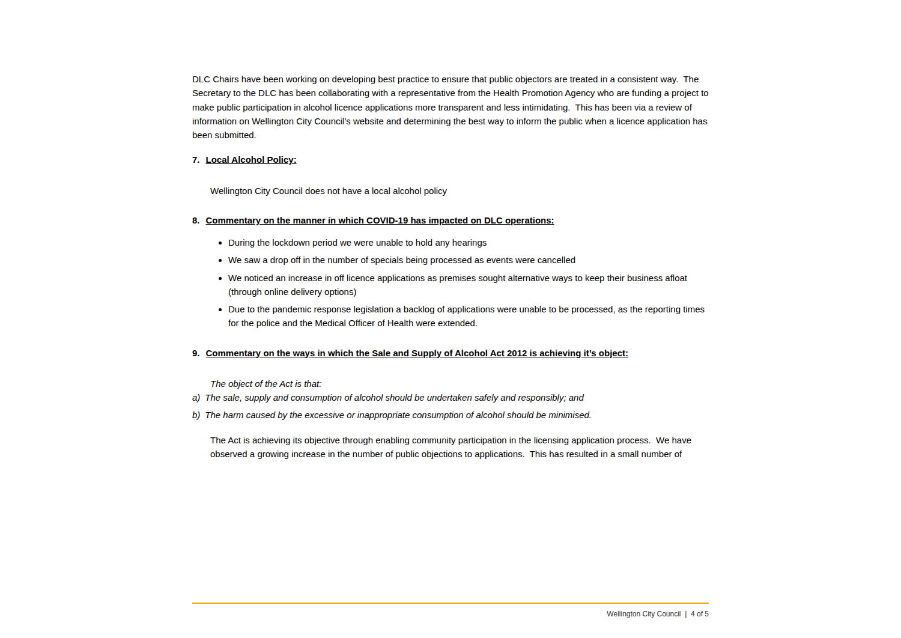DLC Chairs have been working on developing best practice to ensure that public objectors are treated in a consistent way. The Secretary to the DLC has been collaborating with a representative from the Health Promotion Agency who are funding a project to make public participation in alcohol licence applications more transparent and less intimidating. This has been via a review of information on Wellington City Council’s website and determining the best way to inform the public when a licence application has been submitted.
7. Local Alcohol Policy:
Wellington City Council does not have a local alcohol policy
8. Commentary on the manner in which COVID-19 has impacted on DLC operations:
During the lockdown period we were unable to hold any hearings
We saw a drop off in the number of specials being processed as events were cancelled
We noticed an increase in off licence applications as premises sought alternative ways to keep their business afloat (through online delivery options)
Due to the pandemic response legislation a backlog of applications were unable to be processed, as the reporting times for the police and the Medical Officer of Health were extended.
9. Commentary on the ways in which the Sale and Supply of Alcohol Act 2012 is achieving it’s object:
The object of the Act is that:
a) The sale, supply and consumption of alcohol should be undertaken safely and responsibly; and
b) The harm caused by the excessive or inappropriate consumption of alcohol should be minimised.
The Act is achieving its objective through enabling community participation in the licensing application process. We have observed a growing increase in the number of public objections to applications. This has resulted in a small number of
Wellington City Council | 4 of 5